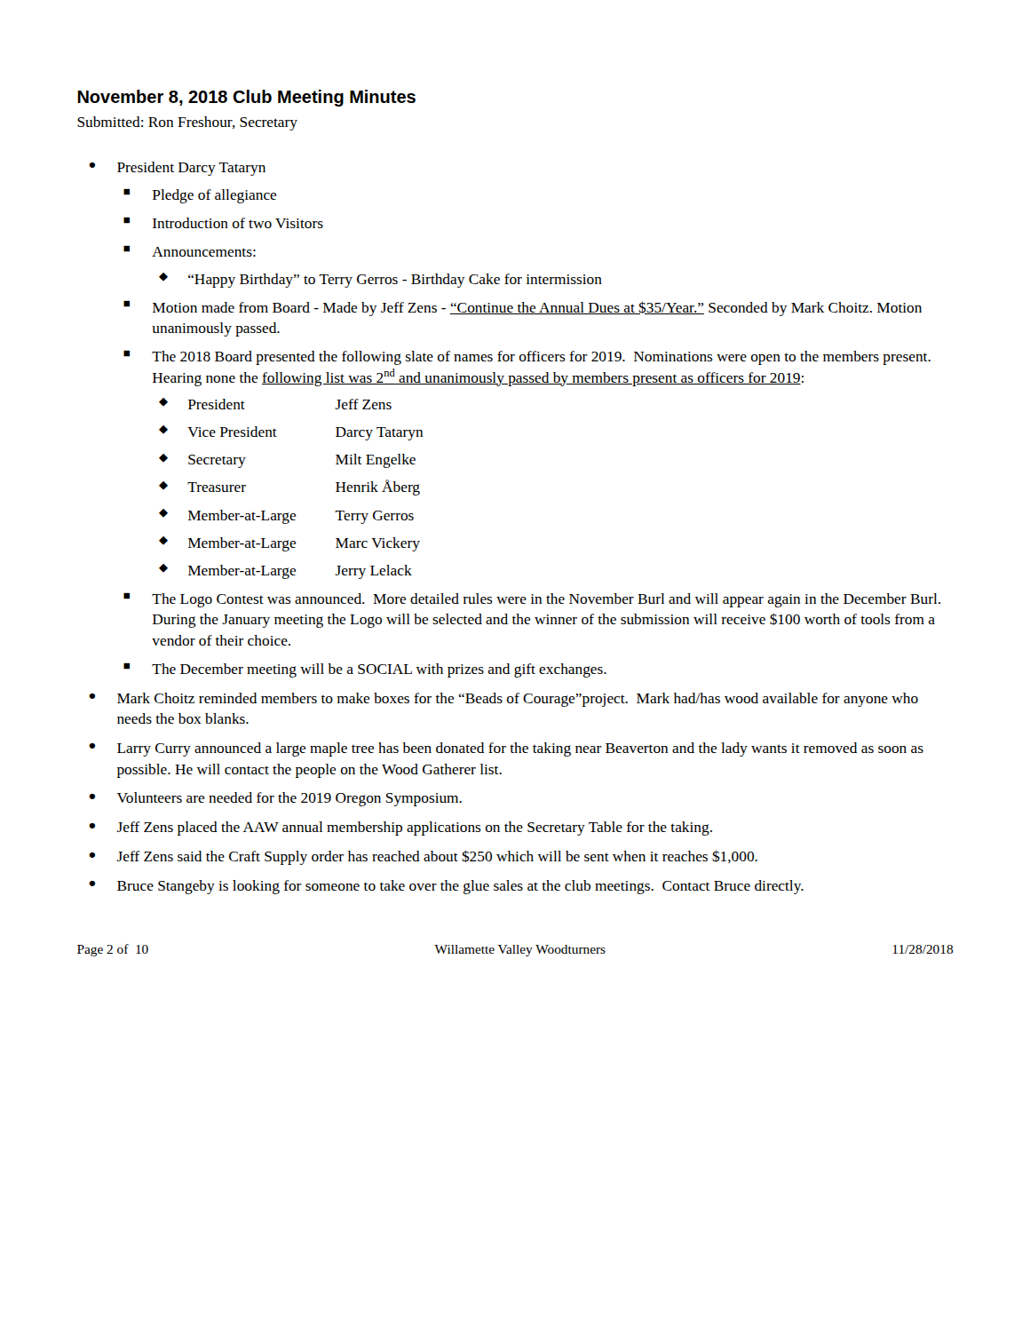November 8, 2018 Club Meeting Minutes
Submitted: Ron Freshour, Secretary
President Darcy Tataryn
Pledge of allegiance
Introduction of two Visitors
Announcements:
“Happy Birthday” to Terry Gerros - Birthday Cake for intermission
Motion made from Board - Made by Jeff Zens - “Continue the Annual Dues at $35/Year.” Seconded by Mark Choitz. Motion unanimously passed.
The 2018 Board presented the following slate of names for officers for 2019. Nominations were open to the members present. Hearing none the following list was 2nd and unanimously passed by members present as officers for 2019:
President Jeff Zens
Vice President Darcy Tataryn
Secretary Milt Engelke
Treasurer Henrik Åberg
Member-at-Large Terry Gerros
Member-at-Large Marc Vickery
Member-at-Large Jerry Lelack
The Logo Contest was announced. More detailed rules were in the November Burl and will appear again in the December Burl. During the January meeting the Logo will be selected and the winner of the submission will receive $100 worth of tools from a vendor of their choice.
The December meeting will be a SOCIAL with prizes and gift exchanges.
Mark Choitz reminded members to make boxes for the “Beads of Courage”project. Mark had/has wood available for anyone who needs the box blanks.
Larry Curry announced a large maple tree has been donated for the taking near Beaverton and the lady wants it removed as soon as possible. He will contact the people on the Wood Gatherer list.
Volunteers are needed for the 2019 Oregon Symposium.
Jeff Zens placed the AAW annual membership applications on the Secretary Table for the taking.
Jeff Zens said the Craft Supply order has reached about $250 which will be sent when it reaches $1,000.
Bruce Stangeby is looking for someone to take over the glue sales at the club meetings. Contact Bruce directly.
Page 2 of 10
Willamette Valley Woodturners
11/28/2018